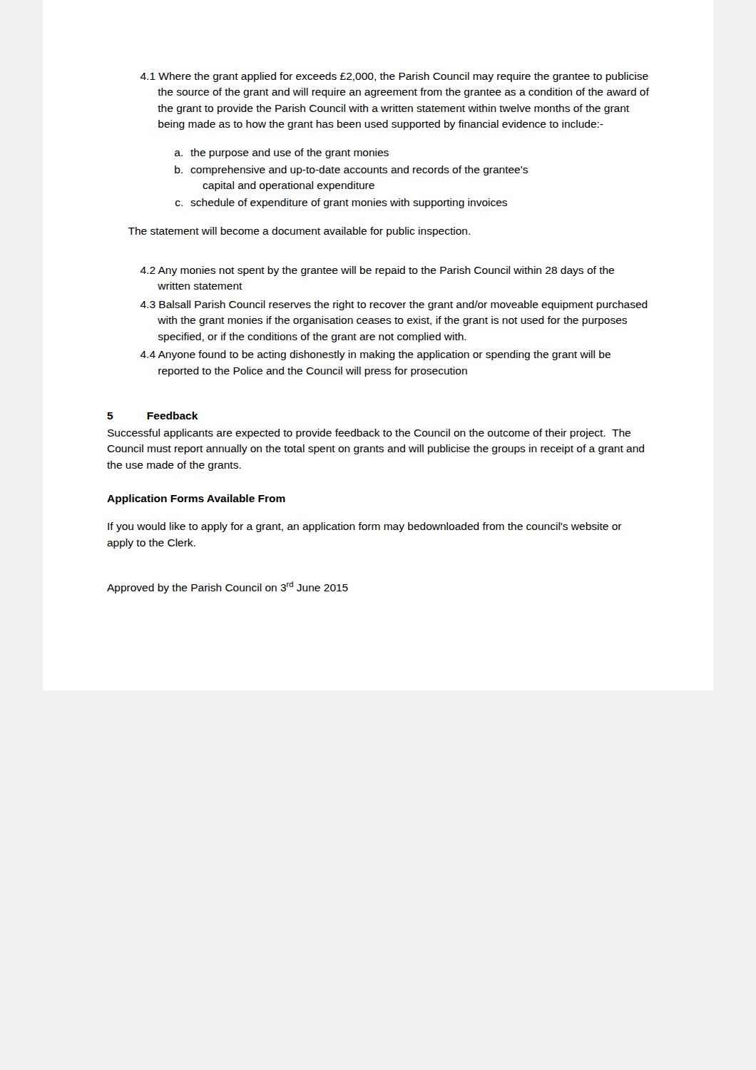4.1 Where the grant applied for exceeds £2,000, the Parish Council may require the grantee to publicise the source of the grant and will require an agreement from the grantee as a condition of the award of the grant to provide the Parish Council with a written statement within twelve months of the grant being made as to how the grant has been used supported by financial evidence to include:-
the purpose and use of the grant monies
comprehensive and up-to-date accounts and records of the grantee's capital and operational expenditure
schedule of expenditure of grant monies with supporting invoices
The statement will become a document available for public inspection.
4.2 Any monies not spent by the grantee will be repaid to the Parish Council within 28 days of the written statement
4.3 Balsall Parish Council reserves the right to recover the grant and/or moveable equipment purchased with the grant monies if the organisation ceases to exist, if the grant is not used for the purposes specified, or if the conditions of the grant are not complied with.
4.4 Anyone found to be acting dishonestly in making the application or spending the grant will be reported to the Police and the Council will press for prosecution
5 Feedback
Successful applicants are expected to provide feedback to the Council on the outcome of their project. The Council must report annually on the total spent on grants and will publicise the groups in receipt of a grant and the use made of the grants.
Application Forms Available From
If you would like to apply for a grant, an application form may bedownloaded from the council's website or apply to the Clerk.
Approved by the Parish Council on 3rd June 2015